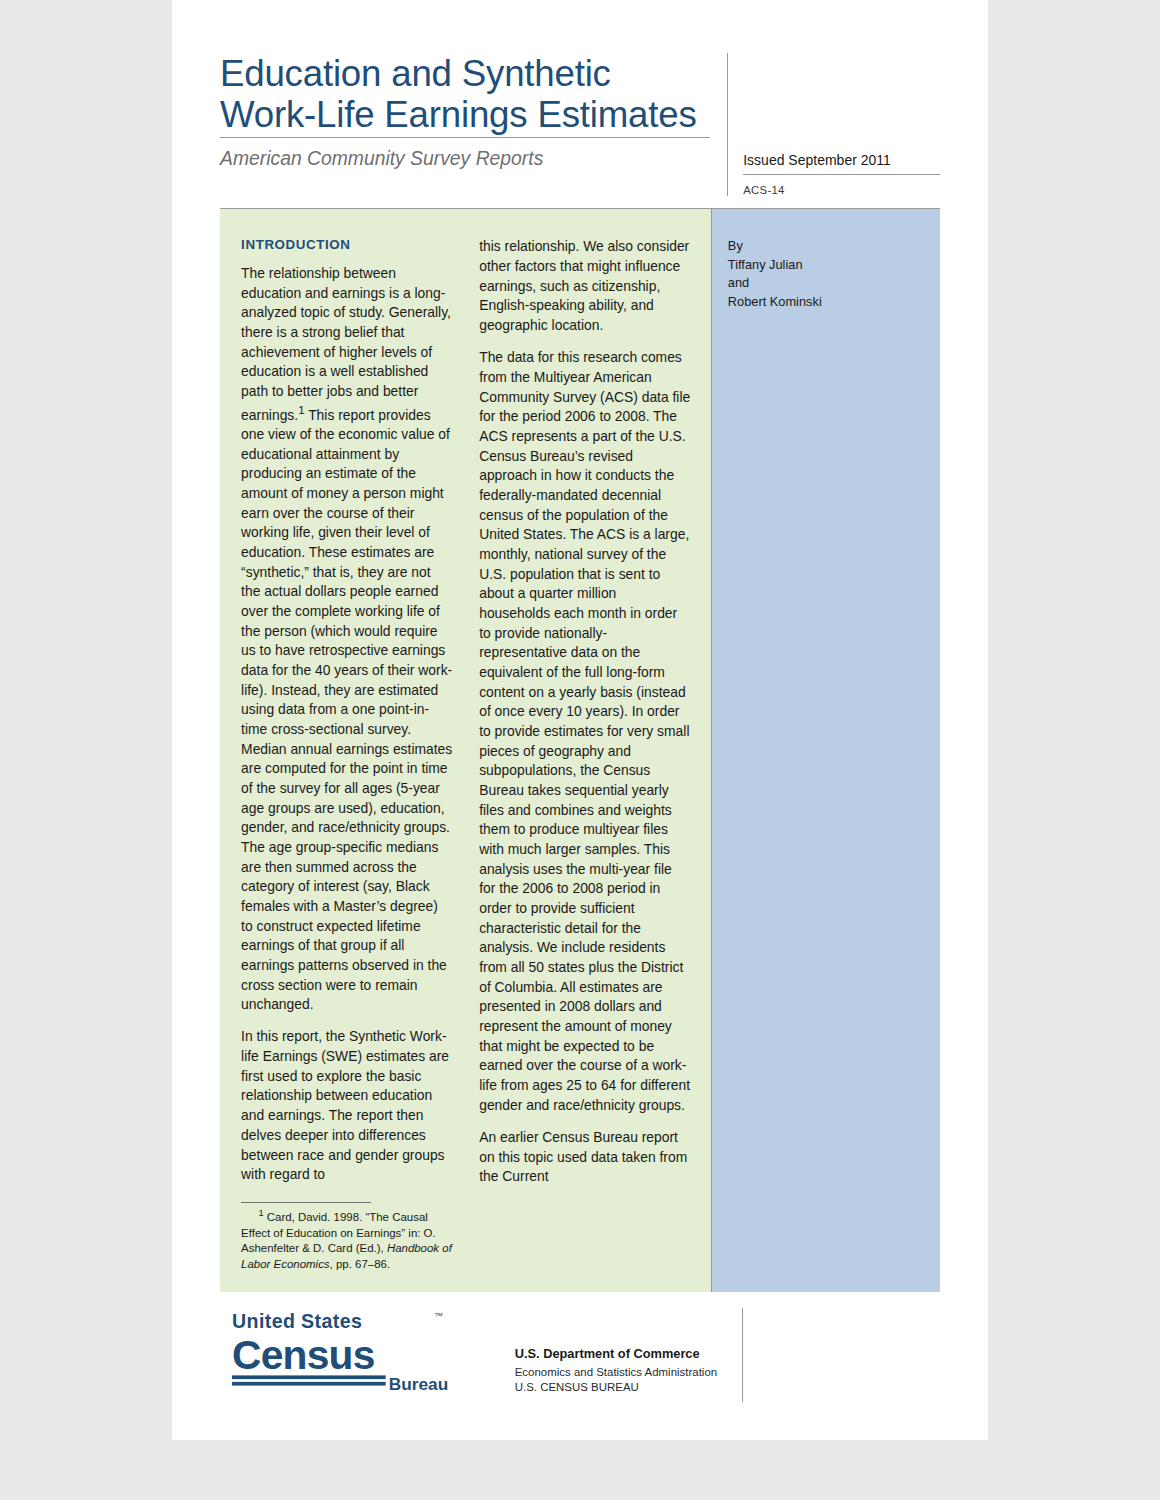Education and Synthetic Work-Life Earnings Estimates
American Community Survey Reports
Issued September 2011
ACS-14
INTRODUCTION
The relationship between education and earnings is a long-analyzed topic of study. Generally, there is a strong belief that achievement of higher levels of education is a well established path to better jobs and better earnings.1 This report provides one view of the economic value of educational attainment by producing an estimate of the amount of money a person might earn over the course of their working life, given their level of education. These estimates are “synthetic,” that is, they are not the actual dollars people earned over the complete working life of the person (which would require us to have retrospective earnings data for the 40 years of their work-life). Instead, they are estimated using data from a one point-in-time cross-sectional survey. Median annual earnings estimates are computed for the point in time of the survey for all ages (5-year age groups are used), education, gender, and race/ethnicity groups. The age group-specific medians are then summed across the category of interest (say, Black females with a Master’s degree) to construct expected lifetime earnings of that group if all earnings patterns observed in the cross section were to remain unchanged.
In this report, the Synthetic Work-life Earnings (SWE) estimates are first used to explore the basic relationship between education and earnings. The report then delves deeper into differences between race and gender groups with regard to
1 Card, David. 1998. “The Causal Effect of Education on Earnings” in: O. Ashenfelter & D. Card (Ed.), Handbook of Labor Economics, pp. 67–86.
this relationship. We also consider other factors that might influence earnings, such as citizenship, English-speaking ability, and geographic location.
The data for this research comes from the Multiyear American Community Survey (ACS) data file for the period 2006 to 2008. The ACS represents a part of the U.S. Census Bureau’s revised approach in how it conducts the federally-mandated decennial census of the population of the United States. The ACS is a large, monthly, national survey of the U.S. population that is sent to about a quarter million households each month in order to provide nationally-representative data on the equivalent of the full long-form content on a yearly basis (instead of once every 10 years). In order to provide estimates for very small pieces of geography and subpopulations, the Census Bureau takes sequential yearly files and combines and weights them to produce multiyear files with much larger samples. This analysis uses the multi-year file for the 2006 to 2008 period in order to provide sufficient characteristic detail for the analysis. We include residents from all 50 states plus the District of Columbia. All estimates are presented in 2008 dollars and represent the amount of money that might be expected to be earned over the course of a work-life from ages 25 to 64 for different gender and race/ethnicity groups.
An earlier Census Bureau report on this topic used data taken from the Current
By
Tiffany Julian
and
Robert Kominski
United States Census Bureau United States ™ Census Bureau
U.S. Department of Commerce
Economics and Statistics Administration
U.S. CENSUS BUREAU